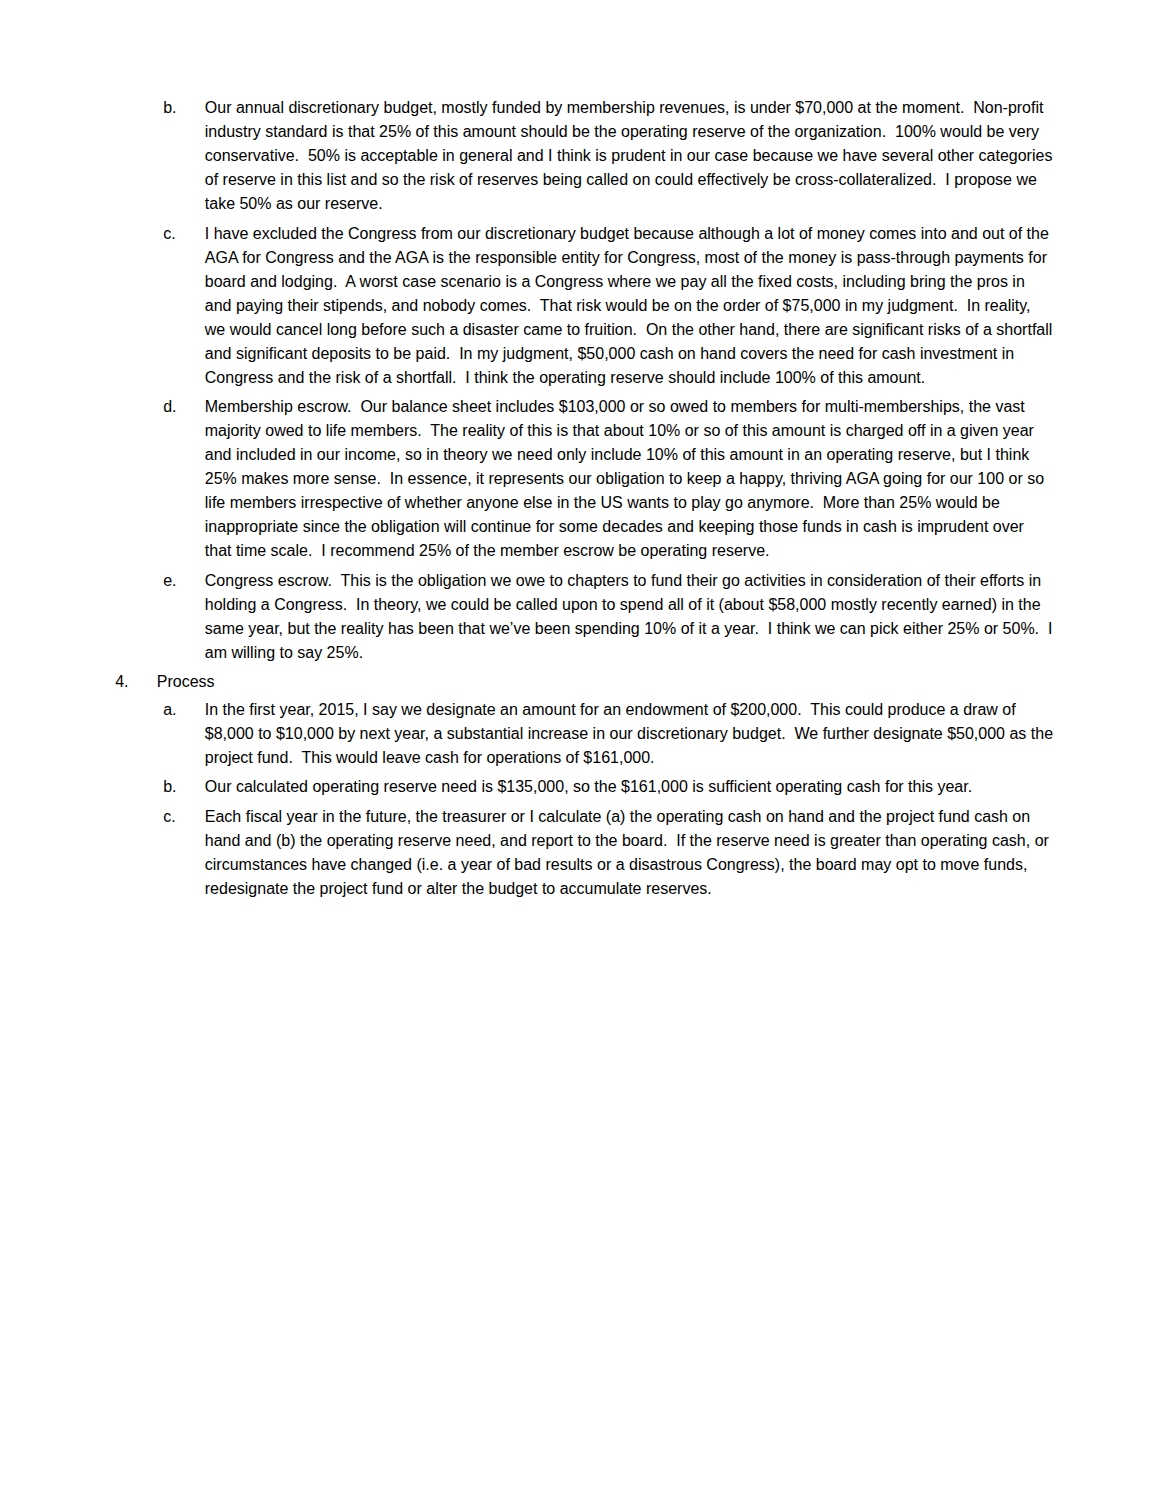b. Our annual discretionary budget, mostly funded by membership revenues, is under $70,000 at the moment. Non-profit industry standard is that 25% of this amount should be the operating reserve of the organization. 100% would be very conservative. 50% is acceptable in general and I think is prudent in our case because we have several other categories of reserve in this list and so the risk of reserves being called on could effectively be cross-collateralized. I propose we take 50% as our reserve.
c. I have excluded the Congress from our discretionary budget because although a lot of money comes into and out of the AGA for Congress and the AGA is the responsible entity for Congress, most of the money is pass-through payments for board and lodging. A worst case scenario is a Congress where we pay all the fixed costs, including bring the pros in and paying their stipends, and nobody comes. That risk would be on the order of $75,000 in my judgment. In reality, we would cancel long before such a disaster came to fruition. On the other hand, there are significant risks of a shortfall and significant deposits to be paid. In my judgment, $50,000 cash on hand covers the need for cash investment in Congress and the risk of a shortfall. I think the operating reserve should include 100% of this amount.
d. Membership escrow. Our balance sheet includes $103,000 or so owed to members for multi-memberships, the vast majority owed to life members. The reality of this is that about 10% or so of this amount is charged off in a given year and included in our income, so in theory we need only include 10% of this amount in an operating reserve, but I think 25% makes more sense. In essence, it represents our obligation to keep a happy, thriving AGA going for our 100 or so life members irrespective of whether anyone else in the US wants to play go anymore. More than 25% would be inappropriate since the obligation will continue for some decades and keeping those funds in cash is imprudent over that time scale. I recommend 25% of the member escrow be operating reserve.
e. Congress escrow. This is the obligation we owe to chapters to fund their go activities in consideration of their efforts in holding a Congress. In theory, we could be called upon to spend all of it (about $58,000 mostly recently earned) in the same year, but the reality has been that we’ve been spending 10% of it a year. I think we can pick either 25% or 50%. I am willing to say 25%.
4. Process
a. In the first year, 2015, I say we designate an amount for an endowment of $200,000. This could produce a draw of $8,000 to $10,000 by next year, a substantial increase in our discretionary budget. We further designate $50,000 as the project fund. This would leave cash for operations of $161,000.
b. Our calculated operating reserve need is $135,000, so the $161,000 is sufficient operating cash for this year.
c. Each fiscal year in the future, the treasurer or I calculate (a) the operating cash on hand and the project fund cash on hand and (b) the operating reserve need, and report to the board. If the reserve need is greater than operating cash, or circumstances have changed (i.e. a year of bad results or a disastrous Congress), the board may opt to move funds, redesignate the project fund or alter the budget to accumulate reserves.